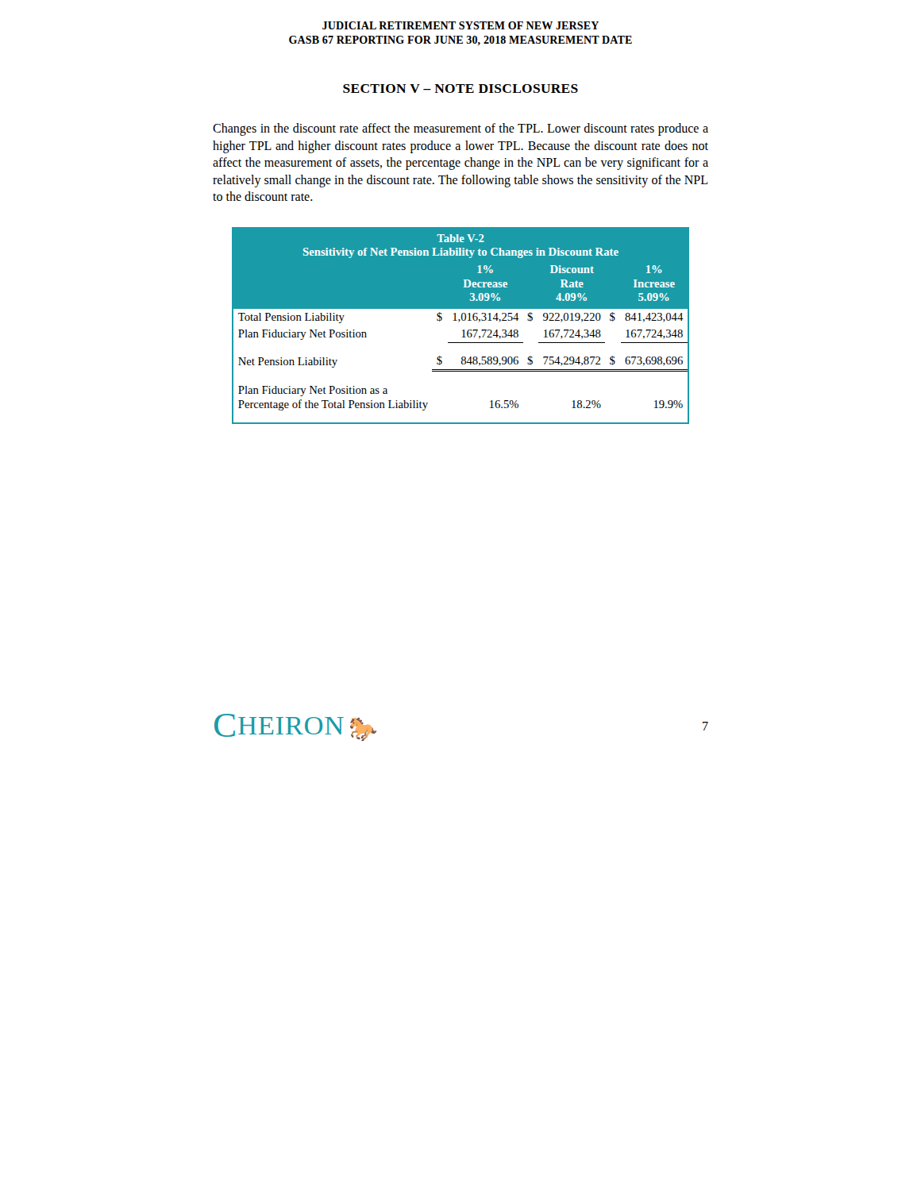JUDICIAL RETIREMENT SYSTEM OF NEW JERSEY
GASB 67 REPORTING FOR JUNE 30, 2018 MEASUREMENT DATE
SECTION V – NOTE DISCLOSURES
Changes in the discount rate affect the measurement of the TPL. Lower discount rates produce a higher TPL and higher discount rates produce a lower TPL. Because the discount rate does not affect the measurement of assets, the percentage change in the NPL can be very significant for a relatively small change in the discount rate. The following table shows the sensitivity of the NPL to the discount rate.
| Table V-2 Sensitivity of Net Pension Liability to Changes in Discount Rate |
| --- |
| | | 1% Decrease 3.09% | | Discount Rate 4.09% | | 1% Increase 5.09% |
| Total Pension Liability | $ | 1,016,314,254 | $ | 922,019,220 | $ | 841,423,044 |
| Plan Fiduciary Net Position | | 167,724,348 | | 167,724,348 | | 167,724,348 |
| Net Pension Liability | $ | 848,589,906 | $ | 754,294,872 | $ | 673,698,696 |
| Plan Fiduciary Net Position as a Percentage of the Total Pension Liability | | 16.5% | | 18.2% | | 19.9% |
CHEIRON🐎
7